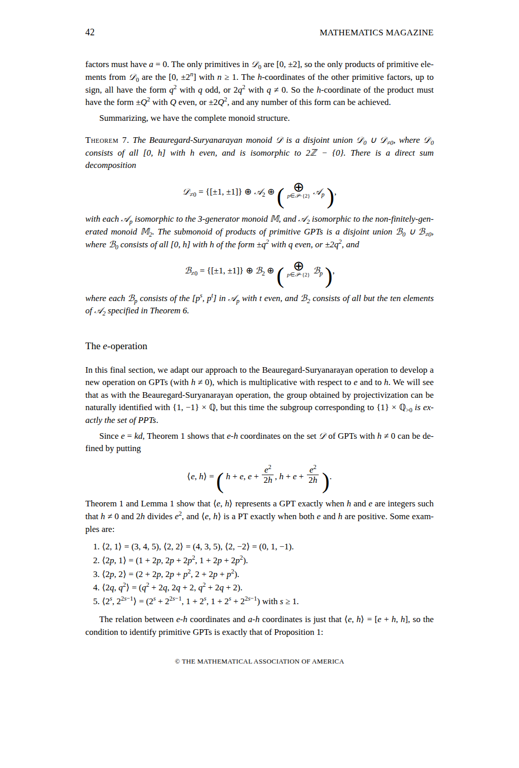42 MATHEMATICS MAGAZINE
factors must have a = 0. The only primitives in 𝒟0 are [0, ±2], so the only products of primitive elements from 𝒟0 are the [0, ±2n] with n ≥ 1. The h-coordinates of the other primitive factors, up to sign, all have the form q2 with q odd, or 2q2 with q ≠ 0. So the h-coordinate of the product must have the form ±Q2 with Q even, or ±2Q2, and any number of this form can be achieved.
Summarizing, we have the complete monoid structure.
Theorem 7. The Beauregard-Suryanarayan monoid 𝒟 is a disjoint union 𝒟0 ∪ 𝒟≠0, where 𝒟0 consists of all [0, h] with h even, and is isomorphic to 2ℤ − {0}. There is a direct sum decomposition
𝒟≠0 = {[±1, ±1]} ⊕ 𝒜2 ⊕ ( ⊕p∈𝒫−{2} 𝒜p ),
with each 𝒜p isomorphic to the 3-generator monoid 𝕄, and 𝒜2 isomorphic to the non-finitely-generated monoid 𝕄2. The submonoid of products of primitive GPTs is a disjoint union ℬ0 ∪ ℬ≠0, where ℬ0 consists of all [0, h] with h of the form ±q2 with q even, or ±2q2, and
ℬ≠0 = {[±1, ±1]} ⊕ ℬ2 ⊕ ( ⊕p∈𝒫−{2} ℬp ),
where each ℬp consists of the [ps, pt] in 𝒜p with t even, and ℬ2 consists of all but the ten elements of 𝒜2 specified in Theorem 6.
The e-operation
In this final section, we adapt our approach to the Beauregard-Suryanarayan operation to develop a new operation on GPTs (with h ≠ 0), which is multiplicative with respect to e and to h. We will see that as with the Beauregard-Suryanarayan operation, the group obtained by projectivization can be naturally identified with {1, −1} × ℚ, but this time the subgroup corresponding to {1} × ℚ>0 is exactly the set of PPTs.
Since e = kd, Theorem 1 shows that e-h coordinates on the set 𝒟 of GPTs with h ≠ 0 can be defined by putting
⟨e, h⟩ = ( h + e, e + e22h, h + e + e22h ).
Theorem 1 and Lemma 1 show that ⟨e, h⟩ represents a GPT exactly when h and e are integers such that h ≠ 0 and 2h divides e2, and ⟨e, h⟩ is a PT exactly when both e and h are positive. Some examples are:
⟨2, 1⟩ = (3, 4, 5), ⟨2, 2⟩ = (4, 3, 5), ⟨2, −2⟩ = (0, 1, −1).
⟨2p, 1⟩ = (1 + 2p, 2p + 2p2, 1 + 2p + 2p2).
⟨2p, 2⟩ = (2 + 2p, 2p + p2, 2 + 2p + p2).
⟨2q, q2⟩ = (q2 + 2q, 2q + 2, q2 + 2q + 2).
⟨2s, 22s−1⟩ = (2s + 22s−1, 1 + 2s, 1 + 2s + 22s−1) with s ≥ 1.
The relation between e-h coordinates and a-h coordinates is just that ⟨e, h⟩ = [e + h, h], so the condition to identify primitive GPTs is exactly that of Proposition 1:
© THE MATHEMATICAL ASSOCIATION OF AMERICA